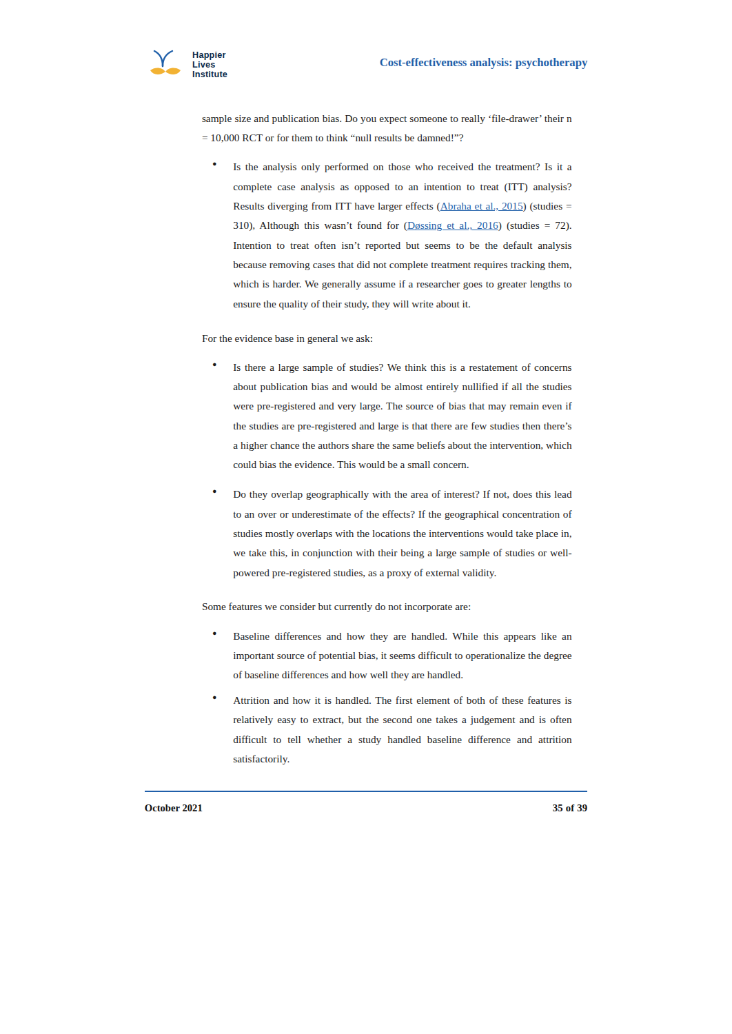Happier
Lives
Institute
Cost-effectiveness analysis: psychotherapy
sample size and publication bias. Do you expect someone to really ‘file-drawer’ their n = 10,000 RCT or for them to think “null results be damned!”?
Is the analysis only performed on those who received the treatment? Is it a complete case analysis as opposed to an intention to treat (ITT) analysis? Results diverging from ITT have larger effects (Abraha et al., 2015) (studies = 310), Although this wasn’t found for (Døssing et al., 2016) (studies = 72). Intention to treat often isn’t reported but seems to be the default analysis because removing cases that did not complete treatment requires tracking them, which is harder. We generally assume if a researcher goes to greater lengths to ensure the quality of their study, they will write about it.
For the evidence base in general we ask:
Is there a large sample of studies? We think this is a restatement of concerns about publication bias and would be almost entirely nullified if all the studies were pre-registered and very large. The source of bias that may remain even if the studies are pre-registered and large is that there are few studies then there’s a higher chance the authors share the same beliefs about the intervention, which could bias the evidence. This would be a small concern.
Do they overlap geographically with the area of interest? If not, does this lead to an over or underestimate of the effects? If the geographical concentration of studies mostly overlaps with the locations the interventions would take place in, we take this, in conjunction with their being a large sample of studies or well-powered pre-registered studies, as a proxy of external validity.
Some features we consider but currently do not incorporate are:
Baseline differences and how they are handled. While this appears like an important source of potential bias, it seems difficult to operationalize the degree of baseline differences and how well they are handled.
Attrition and how it is handled. The first element of both of these features is relatively easy to extract, but the second one takes a judgement and is often difficult to tell whether a study handled baseline difference and attrition satisfactorily.
October 2021
35 of 39